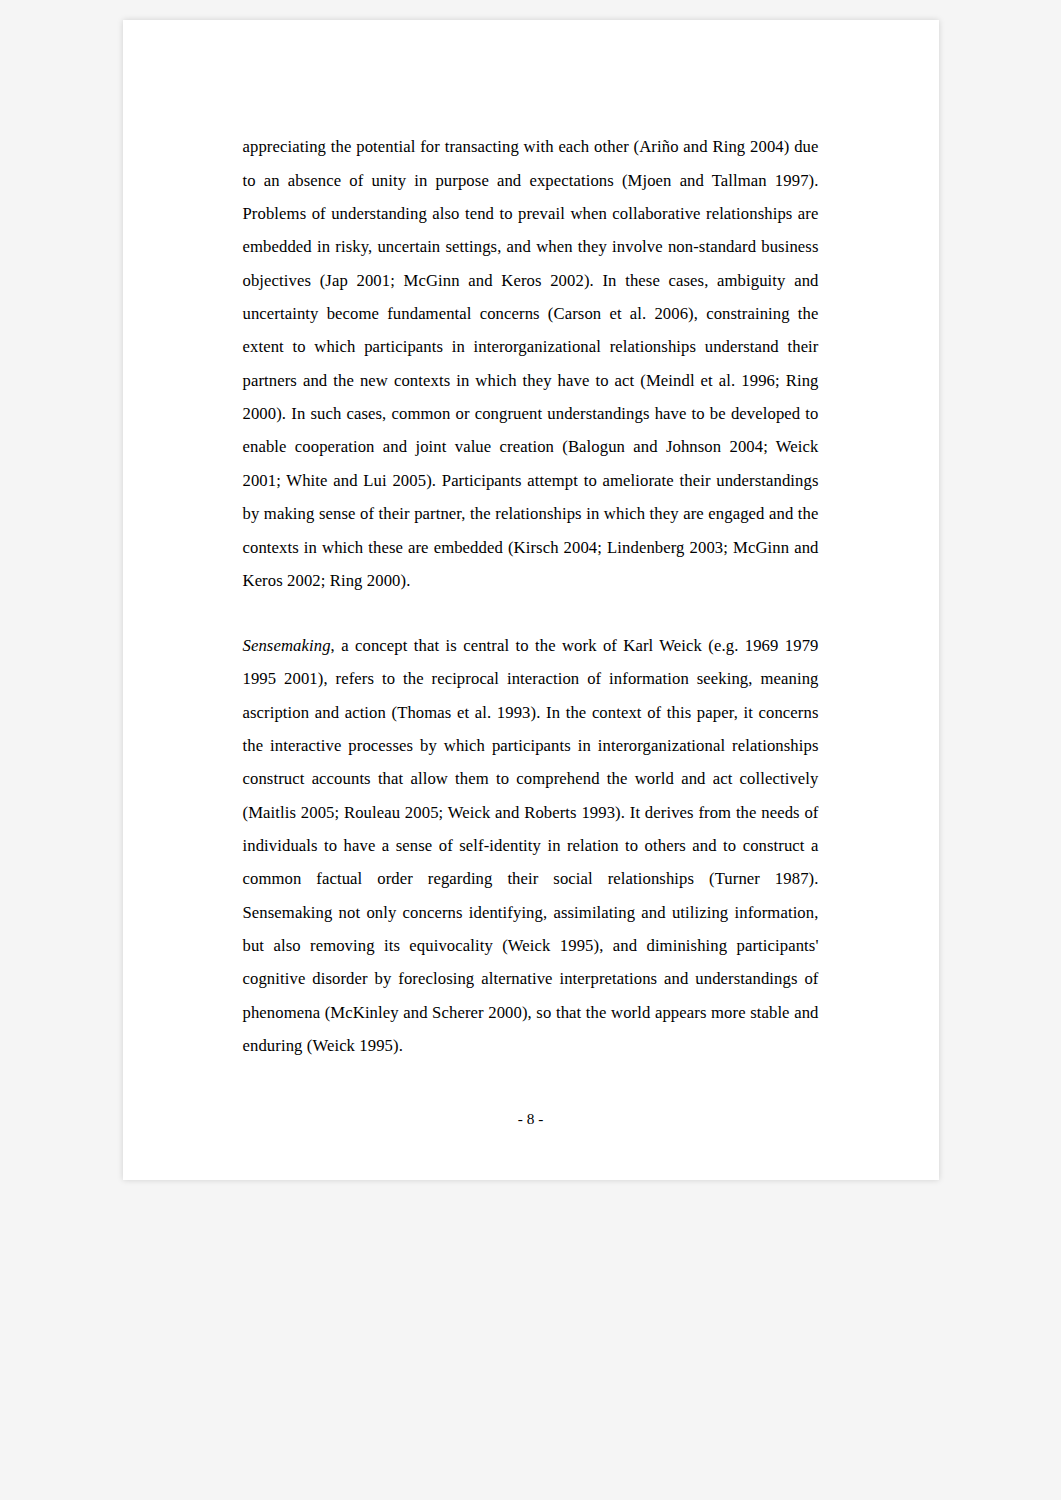appreciating the potential for transacting with each other (Ariño and Ring 2004) due to an absence of unity in purpose and expectations (Mjoen and Tallman 1997). Problems of understanding also tend to prevail when collaborative relationships are embedded in risky, uncertain settings, and when they involve non-standard business objectives (Jap 2001; McGinn and Keros 2002). In these cases, ambiguity and uncertainty become fundamental concerns (Carson et al. 2006), constraining the extent to which participants in interorganizational relationships understand their partners and the new contexts in which they have to act (Meindl et al. 1996; Ring 2000). In such cases, common or congruent understandings have to be developed to enable cooperation and joint value creation (Balogun and Johnson 2004; Weick 2001; White and Lui 2005). Participants attempt to ameliorate their understandings by making sense of their partner, the relationships in which they are engaged and the contexts in which these are embedded (Kirsch 2004; Lindenberg 2003; McGinn and Keros 2002; Ring 2000).
Sensemaking, a concept that is central to the work of Karl Weick (e.g. 1969 1979 1995 2001), refers to the reciprocal interaction of information seeking, meaning ascription and action (Thomas et al. 1993). In the context of this paper, it concerns the interactive processes by which participants in interorganizational relationships construct accounts that allow them to comprehend the world and act collectively (Maitlis 2005; Rouleau 2005; Weick and Roberts 1993). It derives from the needs of individuals to have a sense of self-identity in relation to others and to construct a common factual order regarding their social relationships (Turner 1987). Sensemaking not only concerns identifying, assimilating and utilizing information, but also removing its equivocality (Weick 1995), and diminishing participants' cognitive disorder by foreclosing alternative interpretations and understandings of phenomena (McKinley and Scherer 2000), so that the world appears more stable and enduring (Weick 1995).
- 8 -